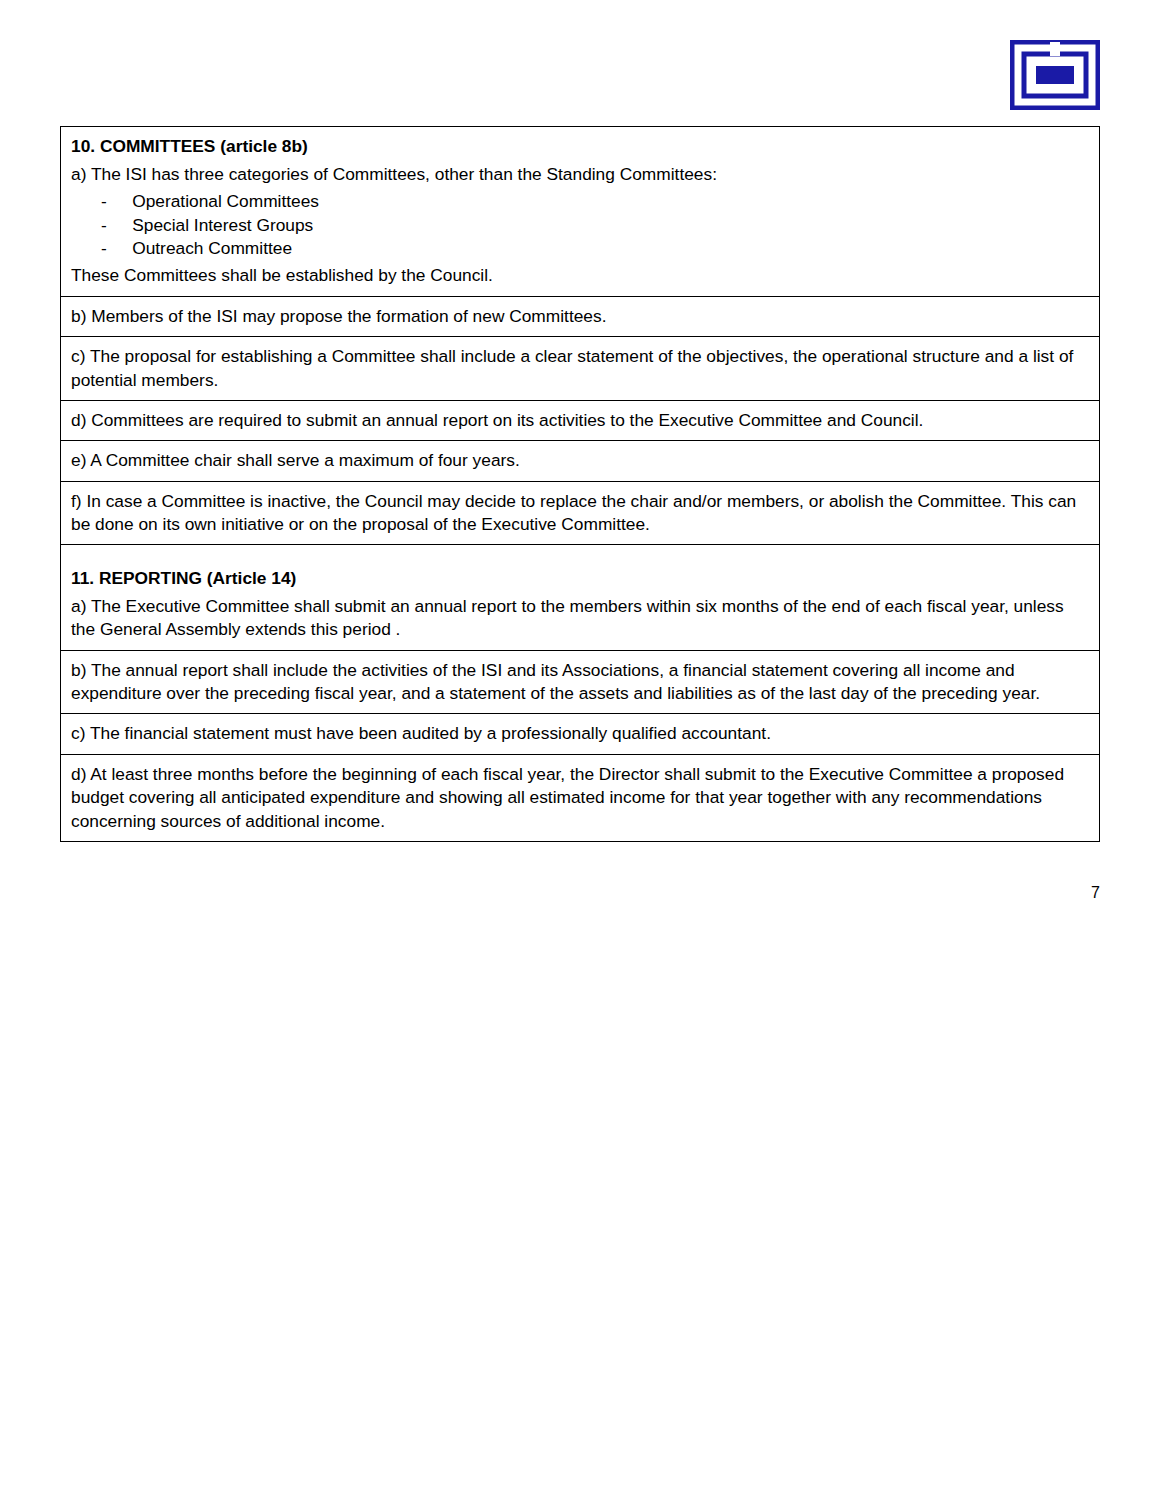| 10. COMMITTEES (article 8b) a) The ISI has three categories of Committees, other than the Standing Committees: Operational Committees Special Interest Groups Outreach Committee These Committees shall be established by the Council. |
| b) Members of the ISI may propose the formation of new Committees. |
| c) The proposal for establishing a Committee shall include a clear statement of the objectives, the operational structure and a list of potential members. |
| d) Committees are required to submit an annual report on its activities to the Executive Committee and Council. |
| e) A Committee chair shall serve a maximum of four years. |
| f) In case a Committee is inactive, the Council may decide to replace the chair and/or members, or abolish the Committee. This can be done on its own initiative or on the proposal of the Executive Committee. |
| 11. REPORTING (Article 14) a) The Executive Committee shall submit an annual report to the members within six months of the end of each fiscal year, unless the General Assembly extends this period . |
| b) The annual report shall include the activities of the ISI and its Associations, a financial statement covering all income and expenditure over the preceding fiscal year, and a statement of the assets and liabilities as of the last day of the preceding year. |
| c) The financial statement must have been audited by a professionally qualified accountant. |
| d) At least three months before the beginning of each fiscal year, the Director shall submit to the Executive Committee a proposed budget covering all anticipated expenditure and showing all estimated income for that year together with any recommendations concerning sources of additional income. |
7